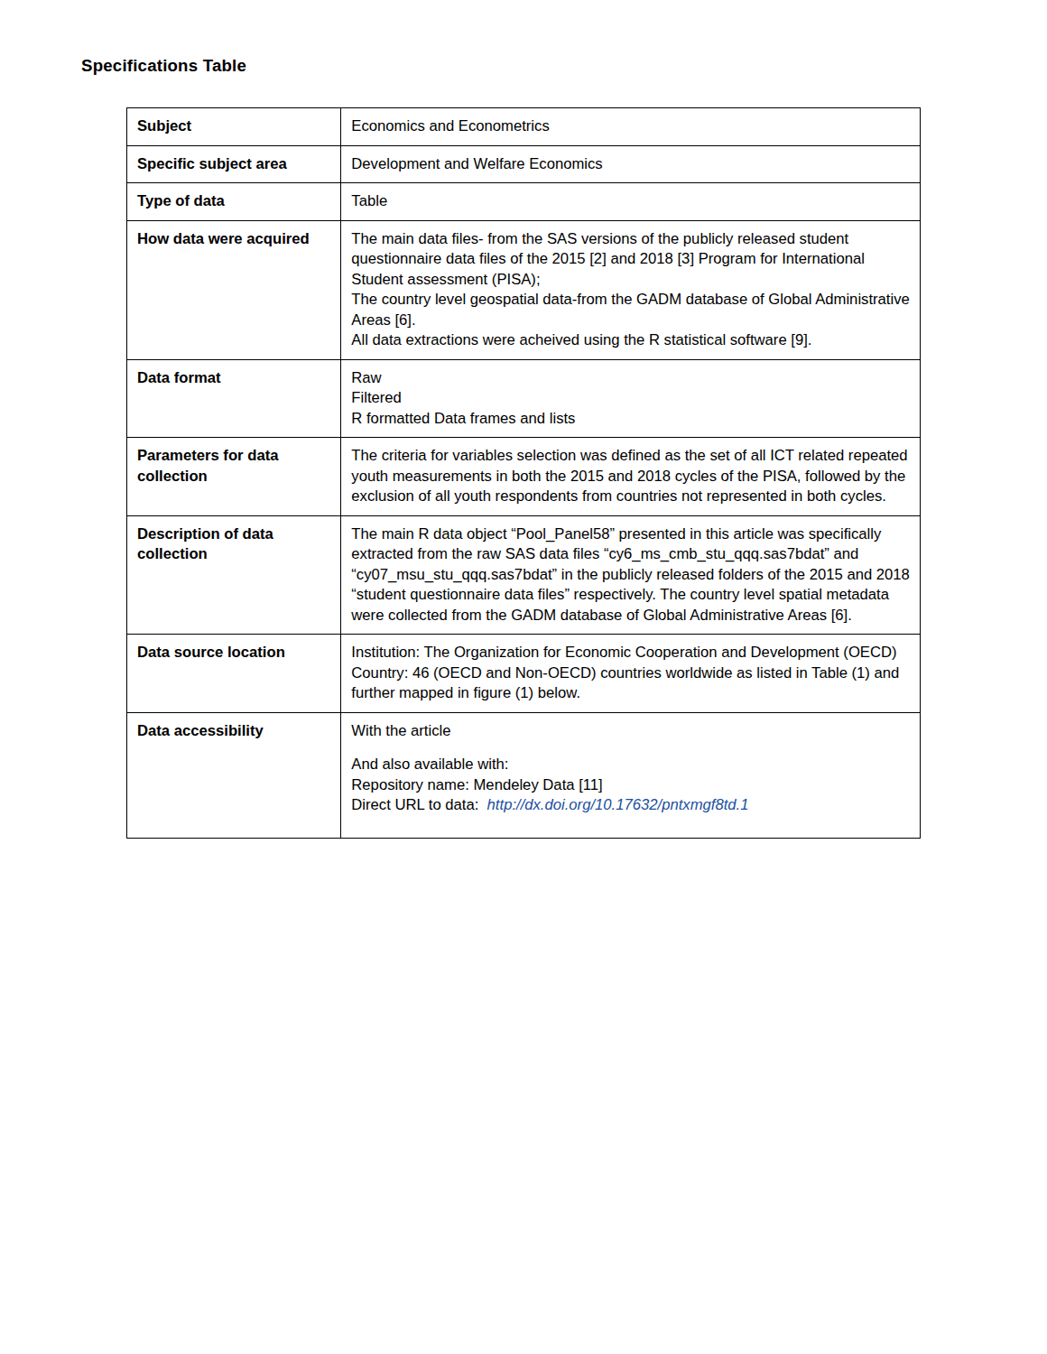Specifications Table
| Subject | Economics and Econometrics |
| Specific subject area | Development and Welfare Economics |
| Type of data | Table |
| How data were acquired | The main data files- from the SAS versions of the publicly released student questionnaire data files of the 2015 [2] and 2018 [3] Program for International Student assessment (PISA); The country level geospatial data-from the GADM database of Global Administrative Areas [6]. All data extractions were acheived using the R statistical software [9]. |
| Data format | Raw Filtered R formatted Data frames and lists |
| Parameters for data collection | The criteria for variables selection was defined as the set of all ICT related repeated youth measurements in both the 2015 and 2018 cycles of the PISA, followed by the exclusion of all youth respondents from countries not represented in both cycles. |
| Description of data collection | The main R data object “Pool_Panel58” presented in this article was specifically extracted from the raw SAS data files “cy6_ms_cmb_stu_qqq.sas7bdat” and “cy07_msu_stu_qqq.sas7bdat” in the publicly released folders of the 2015 and 2018 “student questionnaire data files” respectively. The country level spatial metadata were collected from the GADM database of Global Administrative Areas [6]. |
| Data source location | Institution: The Organization for Economic Cooperation and Development (OECD) Country: 46 (OECD and Non-OECD) countries worldwide as listed in Table (1) and further mapped in figure (1) below. |
| Data accessibility | With the article And also available with: Repository name: Mendeley Data [11] Direct URL to data: http://dx.doi.org/10.17632/pntxmgf8td.1 |